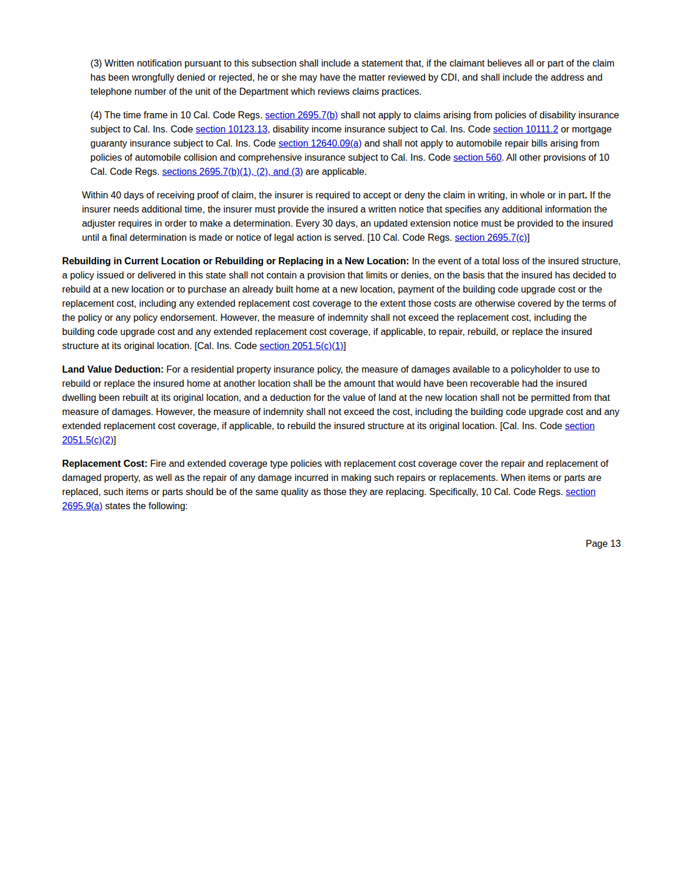(3) Written notification pursuant to this subsection shall include a statement that, if the claimant believes all or part of the claim has been wrongfully denied or rejected, he or she may have the matter reviewed by CDI, and shall include the address and telephone number of the unit of the Department which reviews claims practices.
(4) The time frame in 10 Cal. Code Regs. section 2695.7(b) shall not apply to claims arising from policies of disability insurance subject to Cal. Ins. Code section 10123.13, disability income insurance subject to Cal. Ins. Code section 10111.2 or mortgage guaranty insurance subject to Cal. Ins. Code section 12640.09(a) and shall not apply to automobile repair bills arising from policies of automobile collision and comprehensive insurance subject to Cal. Ins. Code section 560. All other provisions of 10 Cal. Code Regs. sections 2695.7(b)(1), (2), and (3) are applicable.
Within 40 days of receiving proof of claim, the insurer is required to accept or deny the claim in writing, in whole or in part. If the insurer needs additional time, the insurer must provide the insured a written notice that specifies any additional information the adjuster requires in order to make a determination. Every 30 days, an updated extension notice must be provided to the insured until a final determination is made or notice of legal action is served. [10 Cal. Code Regs. section 2695.7(c)]
Rebuilding in Current Location or Rebuilding or Replacing in a New Location: In the event of a total loss of the insured structure, a policy issued or delivered in this state shall not contain a provision that limits or denies, on the basis that the insured has decided to rebuild at a new location or to purchase an already built home at a new location, payment of the building code upgrade cost or the replacement cost, including any extended replacement cost coverage to the extent those costs are otherwise covered by the terms of the policy or any policy endorsement. However, the measure of indemnity shall not exceed the replacement cost, including the building code upgrade cost and any extended replacement cost coverage, if applicable, to repair, rebuild, or replace the insured structure at its original location. [Cal. Ins. Code section 2051.5(c)(1)]
Land Value Deduction: For a residential property insurance policy, the measure of damages available to a policyholder to use to rebuild or replace the insured home at another location shall be the amount that would have been recoverable had the insured dwelling been rebuilt at its original location, and a deduction for the value of land at the new location shall not be permitted from that measure of damages. However, the measure of indemnity shall not exceed the cost, including the building code upgrade cost and any extended replacement cost coverage, if applicable, to rebuild the insured structure at its original location. [Cal. Ins. Code section 2051.5(c)(2)]
Replacement Cost: Fire and extended coverage type policies with replacement cost coverage cover the repair and replacement of damaged property, as well as the repair of any damage incurred in making such repairs or replacements. When items or parts are replaced, such items or parts should be of the same quality as those they are replacing. Specifically, 10 Cal. Code Regs. section 2695.9(a) states the following:
Page 13